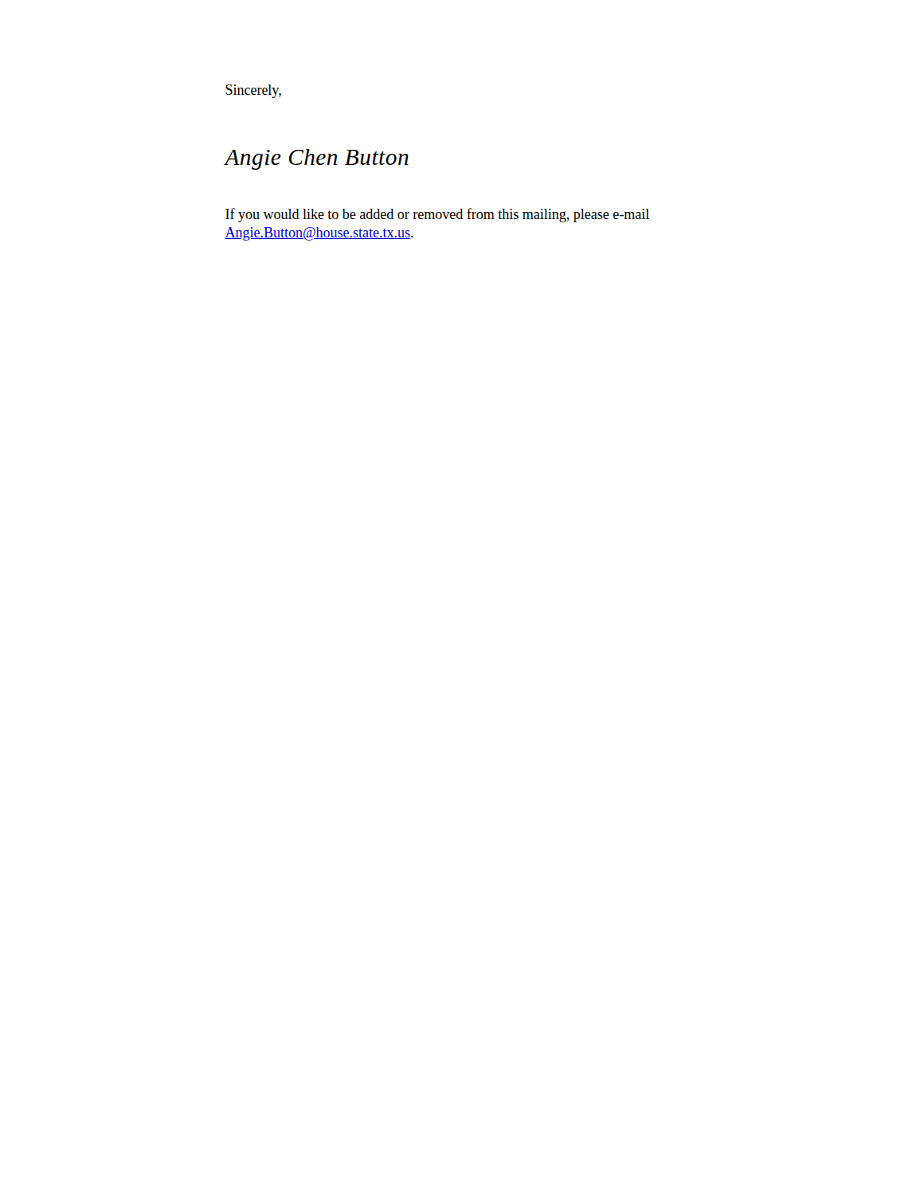Sincerely,
Angie Chen Button
If you would like to be added or removed from this mailing, please e-mail
Angie.Button@house.state.tx.us.